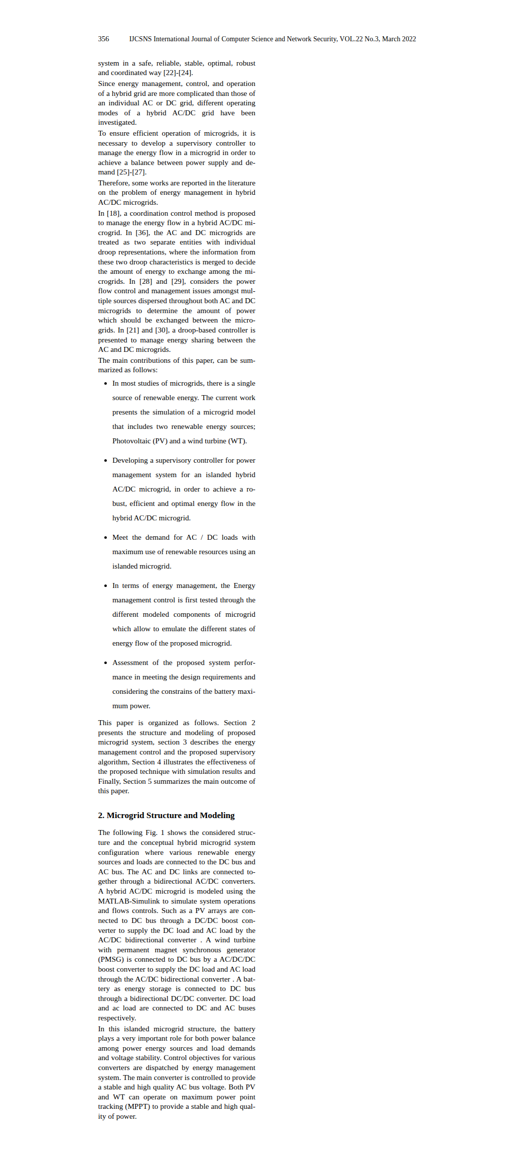356 IJCSNS International Journal of Computer Science and Network Security, VOL.22 No.3, March 2022
system in a safe, reliable, stable, optimal, robust and coordinated way [22]-[24].
Since energy management, control, and operation of a hybrid grid are more complicated than those of an individual AC or DC grid, different operating modes of a hybrid AC/DC grid have been investigated.
To ensure efficient operation of microgrids, it is necessary to develop a supervisory controller to manage the energy flow in a microgrid in order to achieve a balance between power supply and demand [25]-[27].
Therefore, some works are reported in the literature on the problem of energy management in hybrid AC/DC microgrids.
In [18], a coordination control method is proposed to manage the energy flow in a hybrid AC/DC microgrid. In [36], the AC and DC microgrids are treated as two separate entities with individual droop representations, where the information from these two droop characteristics is merged to decide the amount of energy to exchange among the microgrids. In [28] and [29], considers the power flow control and management issues amongst multiple sources dispersed throughout both AC and DC microgrids to determine the amount of power which should be exchanged between the microgrids. In [21] and [30], a droop-based controller is presented to manage energy sharing between the AC and DC microgrids.
The main contributions of this paper, can be summarized as follows:
In most studies of microgrids, there is a single source of renewable energy. The current work presents the simulation of a microgrid model that includes two renewable energy sources; Photovoltaic (PV) and a wind turbine (WT).
Developing a supervisory controller for power management system for an islanded hybrid AC/DC microgrid, in order to achieve a robust, efficient and optimal energy flow in the hybrid AC/DC microgrid.
Meet the demand for AC / DC loads with maximum use of renewable resources using an islanded microgrid.
In terms of energy management, the Energy management control is first tested through the different modeled components of microgrid which allow to emulate the different states of energy flow of the proposed microgrid.
Assessment of the proposed system performance in meeting the design requirements and considering the constrains of the battery maximum power.
This paper is organized as follows. Section 2 presents the structure and modeling of proposed microgrid system, section 3 describes the energy management control and the proposed supervisory algorithm, Section 4 illustrates the effectiveness of the proposed technique with simulation results and Finally, Section 5 summarizes the main outcome of this paper.
2. Microgrid Structure and Modeling
The following Fig. 1 shows the considered structure and the conceptual hybrid microgrid system configuration where various renewable energy sources and loads are connected to the DC bus and AC bus. The AC and DC links are connected together through a bidirectional AC/DC converters. A hybrid AC/DC microgrid is modeled using the MATLAB-Simulink to simulate system operations and flows controls. Such as a PV arrays are connected to DC bus through a DC/DC boost converter to supply the DC load and AC load by the AC/DC bidirectional converter . A wind turbine with permanent magnet synchronous generator (PMSG) is connected to DC bus by a AC/DC/DC boost converter to supply the DC load and AC load through the AC/DC bidirectional converter . A battery as energy storage is connected to DC bus through a bidirectional DC/DC converter. DC load and ac load are connected to DC and AC buses respectively.
In this islanded microgrid structure, the battery plays a very important role for both power balance among power energy sources and load demands and voltage stability. Control objectives for various converters are dispatched by energy management system. The main converter is controlled to provide a stable and high quality AC bus voltage. Both PV and WT can operate on maximum power point tracking (MPPT) to provide a stable and high quality of power.